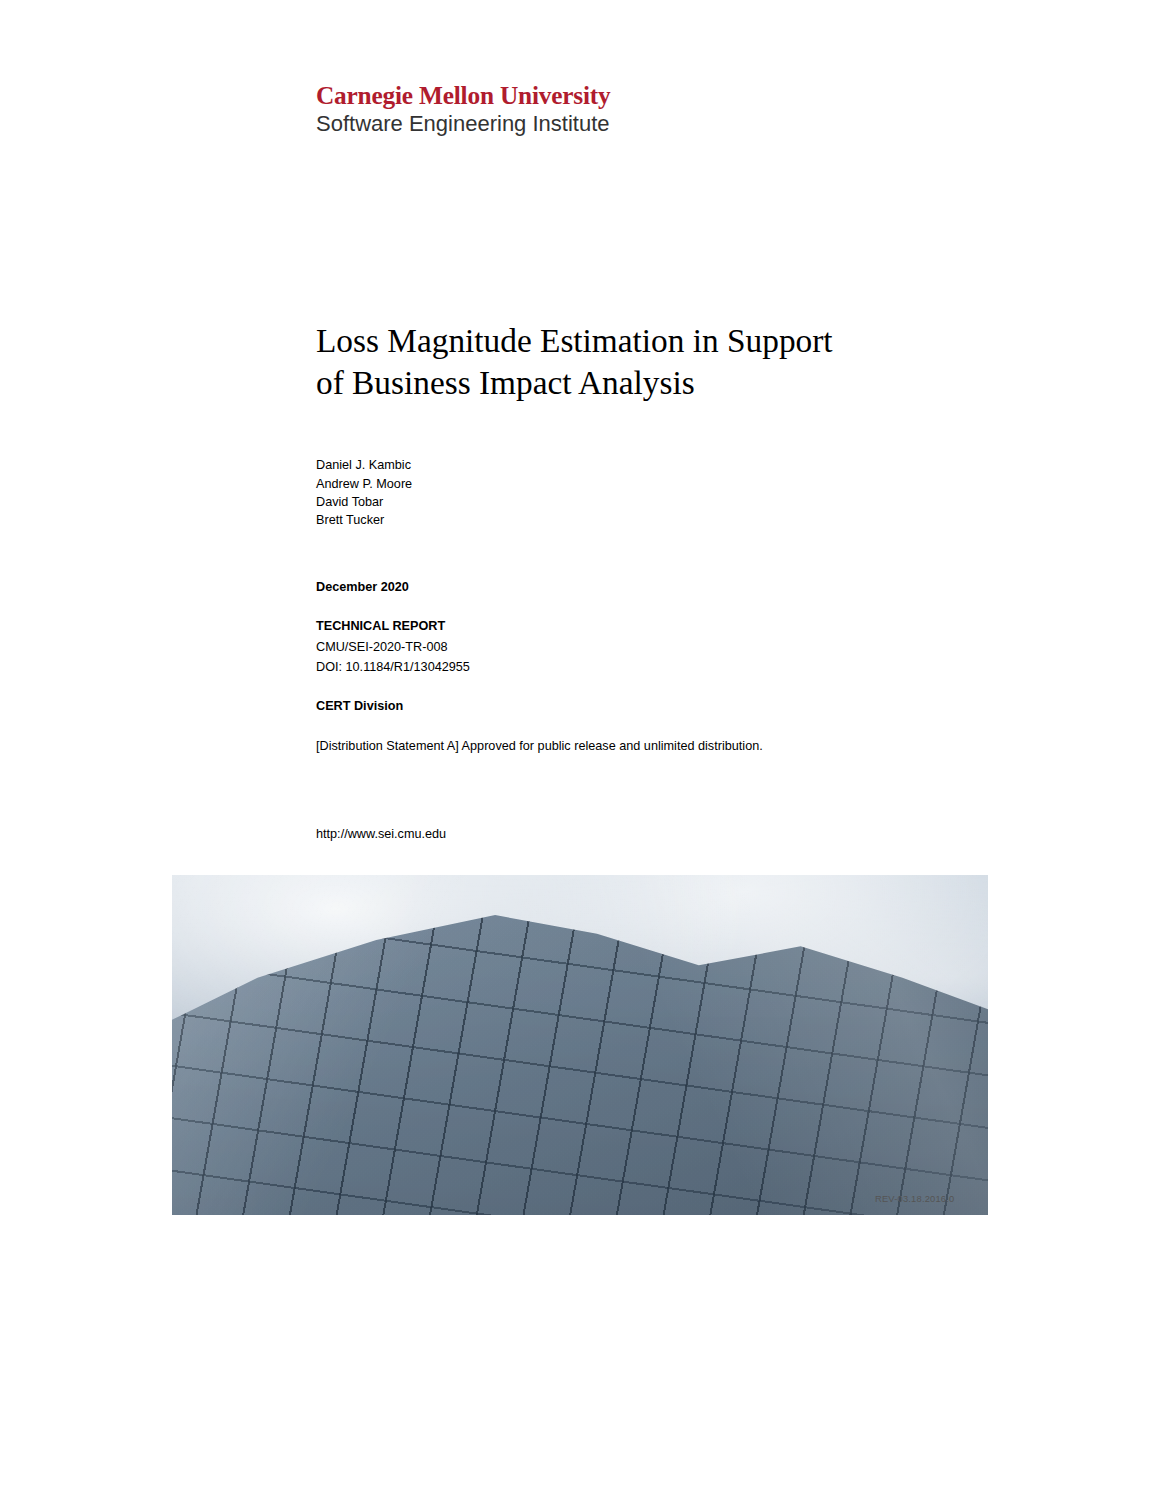Carnegie Mellon University
Software Engineering Institute
Loss Magnitude Estimation in Support of Business Impact Analysis
Daniel J. Kambic
Andrew P. Moore
David Tobar
Brett Tucker
December 2020
TECHNICAL REPORT
CMU/SEI-2020-TR-008
DOI: 10.1184/R1/13042955
CERT Division
[Distribution Statement A] Approved for public release and unlimited distribution.
http://www.sei.cmu.edu
REV-03.18.2016.0